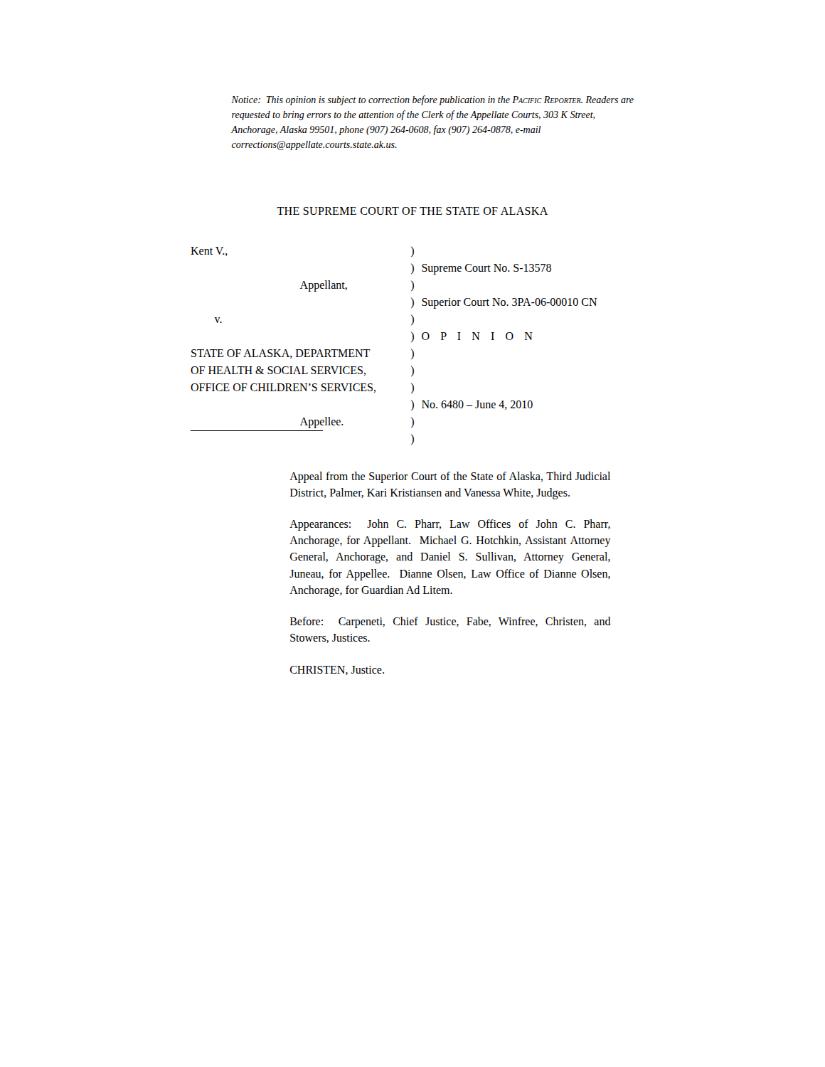Notice: This opinion is subject to correction before publication in the Pacific Reporter. Readers are requested to bring errors to the attention of the Clerk of the Appellate Courts, 303 K Street, Anchorage, Alaska 99501, phone (907) 264-0608, fax (907) 264-0878, e-mail corrections@appellate.courts.state.ak.us.
THE SUPREME COURT OF THE STATE OF ALASKA
| Kent V., | ) | |
| | ) | Supreme Court No. S-13578 |
| Appellant, | ) | |
| | ) | Superior Court No. 3PA-06-00010 CN |
| v. | ) | |
| | ) | O P I N I O N |
| STATE OF ALASKA, DEPARTMENT | ) | |
| OF HEALTH & SOCIAL SERVICES, | ) | |
| OFFICE OF CHILDREN’S SERVICES, | ) | |
| | ) | No. 6480 – June 4, 2010 |
| Appellee. | ) | |
| | ) | |
Appeal from the Superior Court of the State of Alaska, Third Judicial District, Palmer, Kari Kristiansen and Vanessa White, Judges.
Appearances: John C. Pharr, Law Offices of John C. Pharr, Anchorage, for Appellant. Michael G. Hotchkin, Assistant Attorney General, Anchorage, and Daniel S. Sullivan, Attorney General, Juneau, for Appellee. Dianne Olsen, Law Office of Dianne Olsen, Anchorage, for Guardian Ad Litem.
Before: Carpeneti, Chief Justice, Fabe, Winfree, Christen, and Stowers, Justices.
CHRISTEN, Justice.